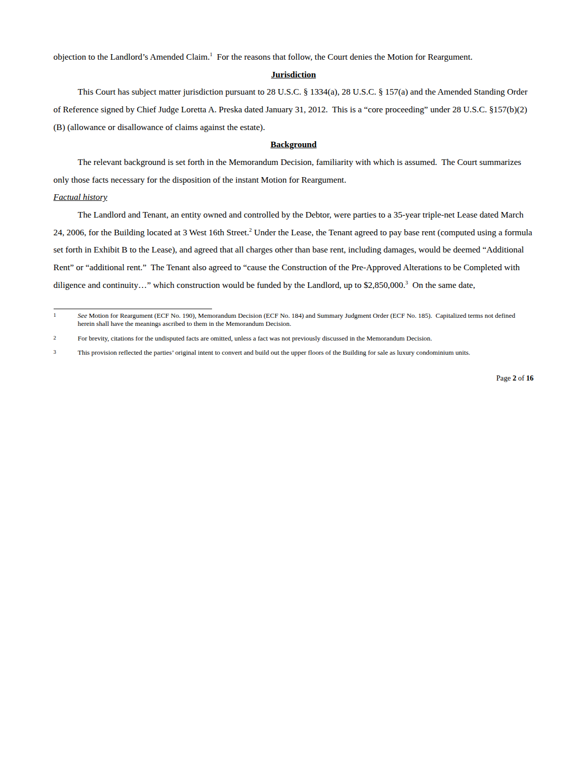objection to the Landlord’s Amended Claim.1 For the reasons that follow, the Court denies the Motion for Reargument.
Jurisdiction
This Court has subject matter jurisdiction pursuant to 28 U.S.C. § 1334(a), 28 U.S.C. § 157(a) and the Amended Standing Order of Reference signed by Chief Judge Loretta A. Preska dated January 31, 2012. This is a “core proceeding” under 28 U.S.C. §157(b)(2)(B) (allowance or disallowance of claims against the estate).
Background
The relevant background is set forth in the Memorandum Decision, familiarity with which is assumed. The Court summarizes only those facts necessary for the disposition of the instant Motion for Reargument.
Factual history
The Landlord and Tenant, an entity owned and controlled by the Debtor, were parties to a 35-year triple-net Lease dated March 24, 2006, for the Building located at 3 West 16th Street.2 Under the Lease, the Tenant agreed to pay base rent (computed using a formula set forth in Exhibit B to the Lease), and agreed that all charges other than base rent, including damages, would be deemed “Additional Rent” or “additional rent.” The Tenant also agreed to “cause the Construction of the Pre-Approved Alterations to be Completed with diligence and continuity…” which construction would be funded by the Landlord, up to $2,850,000.3 On the same date,
1 See Motion for Reargument (ECF No. 190), Memorandum Decision (ECF No. 184) and Summary Judgment Order (ECF No. 185). Capitalized terms not defined herein shall have the meanings ascribed to them in the Memorandum Decision.
2 For brevity, citations for the undisputed facts are omitted, unless a fact was not previously discussed in the Memorandum Decision.
3 This provision reflected the parties’ original intent to convert and build out the upper floors of the Building for sale as luxury condominium units.
Page 2 of 16